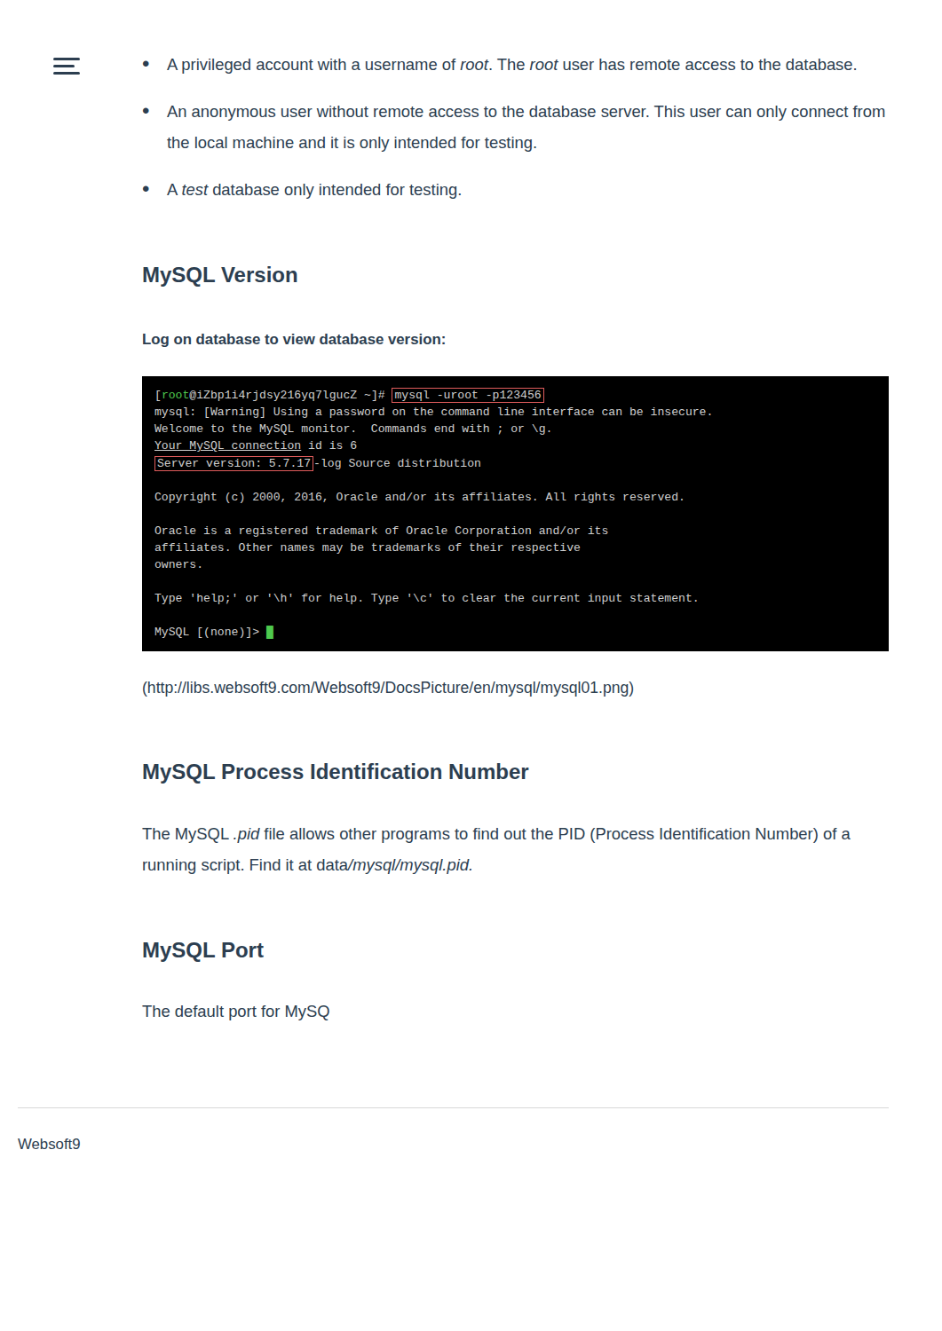A privileged account with a username of root. The root user has remote access to the database.
An anonymous user without remote access to the database server. This user can only connect from the local machine and it is only intended for testing.
A test database only intended for testing.
MySQL Version
Log on database to view database version:
[root@iZbp1i4rjdsy216yq7lgucZ ~]# mysql -uroot -p123456 mysql: [Warning] Using a password on the command line interface can be insecure. Welcome to the MySQL monitor. Commands end with ; or \g. Your MySQL connection id is 6 Server version: 5.7.17-log Source distribution Copyright (c) 2000, 2016, Oracle and/or its affiliates. All rights reserved. Oracle is a registered trademark of Oracle Corporation and/or its affiliates. Other names may be trademarks of their respective owners. Type 'help;' or '\h' for help. Type '\c' to clear the current input statement. MySQL [(none)]> █
(http://libs.websoft9.com/Websoft9/DocsPicture/en/mysql/mysql01.png)
MySQL Process Identification Number
The MySQL .pid file allows other programs to find out the PID (Process Identification Number) of a running script. Find it at data/mysql/mysql.pid.
MySQL Port
The default port for MySQ
Websoft9